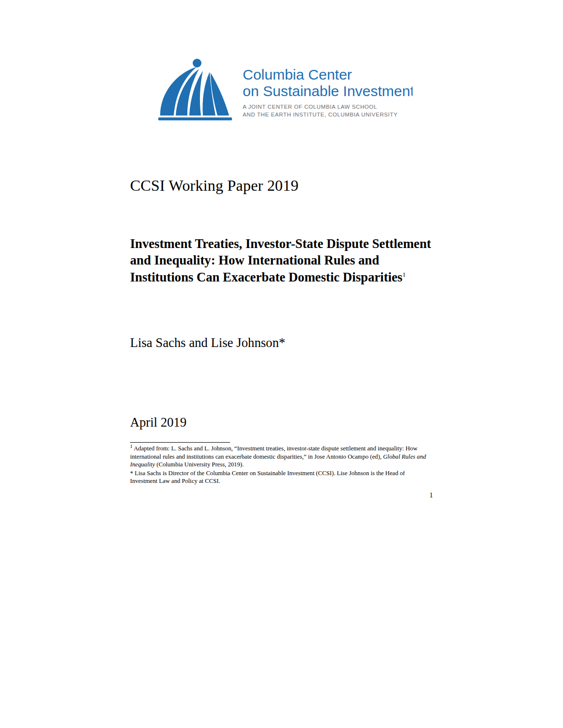Columbia Center on Sustainable Investment — A joint center of Columbia Law School and the Earth Institute, Columbia University Columbia Center on Sustainable Investment A JOINT CENTER OF COLUMBIA LAW SCHOOL AND THE EARTH INSTITUTE, COLUMBIA UNIVERSITY
CCSI Working Paper 2019
Investment Treaties, Investor-State Dispute Settlement and Inequality: How International Rules and Institutions Can Exacerbate Domestic Disparities1
Lisa Sachs and Lise Johnson*
April 2019
1 Adapted from: L. Sachs and L. Johnson, “Investment treaties, investor-state dispute settlement and inequality: How international rules and institutions can exacerbate domestic disparities,” in Jose Antonio Ocampo (ed), Global Rules and Inequality (Columbia University Press, 2019).
* Lisa Sachs is Director of the Columbia Center on Sustainable Investment (CCSI). Lise Johnson is the Head of Investment Law and Policy at CCSI.
1